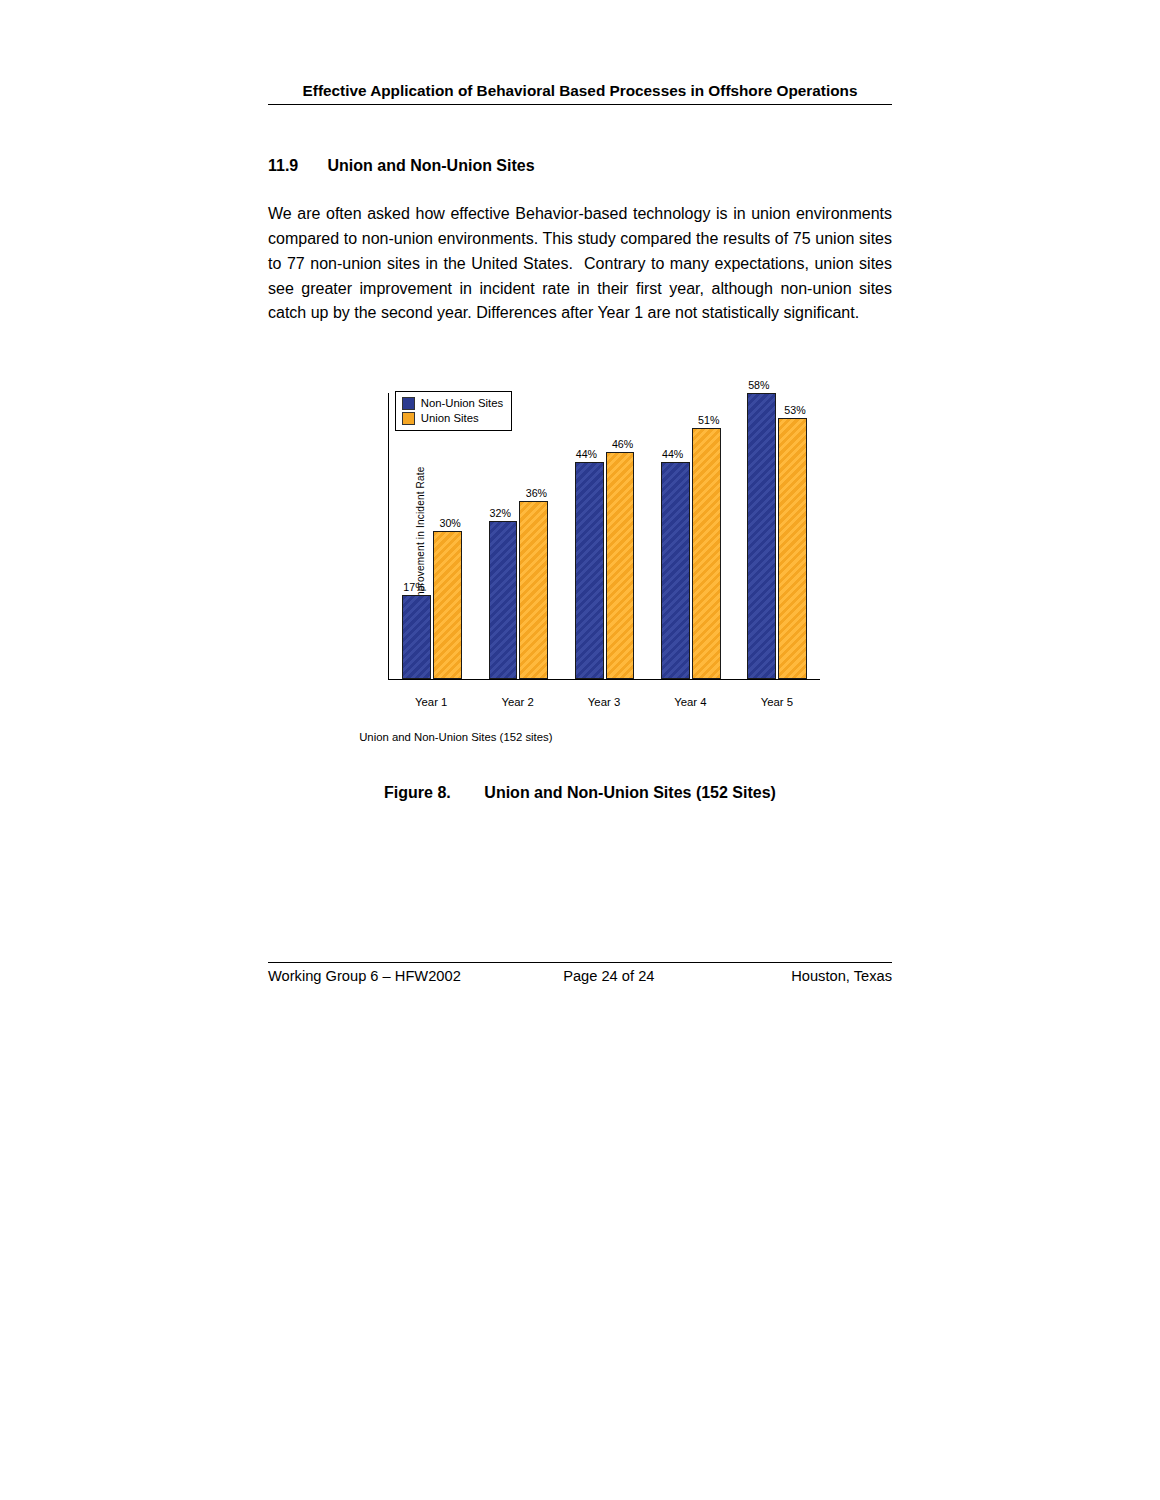Effective Application of Behavioral Based Processes in Offshore Operations
11.9 Union and Non-Union Sites
We are often asked how effective Behavior-based technology is in union environments compared to non-union environments. This study compared the results of 75 union sites to 77 non-union sites in the United States. Contrary to many expectations, union sites see greater improvement in incident rate in their first year, although non-union sites catch up by the second year. Differences after Year 1 are not statistically significant.
Non-Union Sites
Union Sites
Percent Improvement in Incident Rate
17%
30%
32%
36%
44%
46%
44%
51%
58%
53%
Year 1 Year 2 Year 3 Year 4 Year 5
Union and Non-Union Sites (152 sites)
Figure 8. Union and Non-Union Sites (152 Sites)
Working Group 6 – HFW2002
Page 24 of 24
Houston, Texas